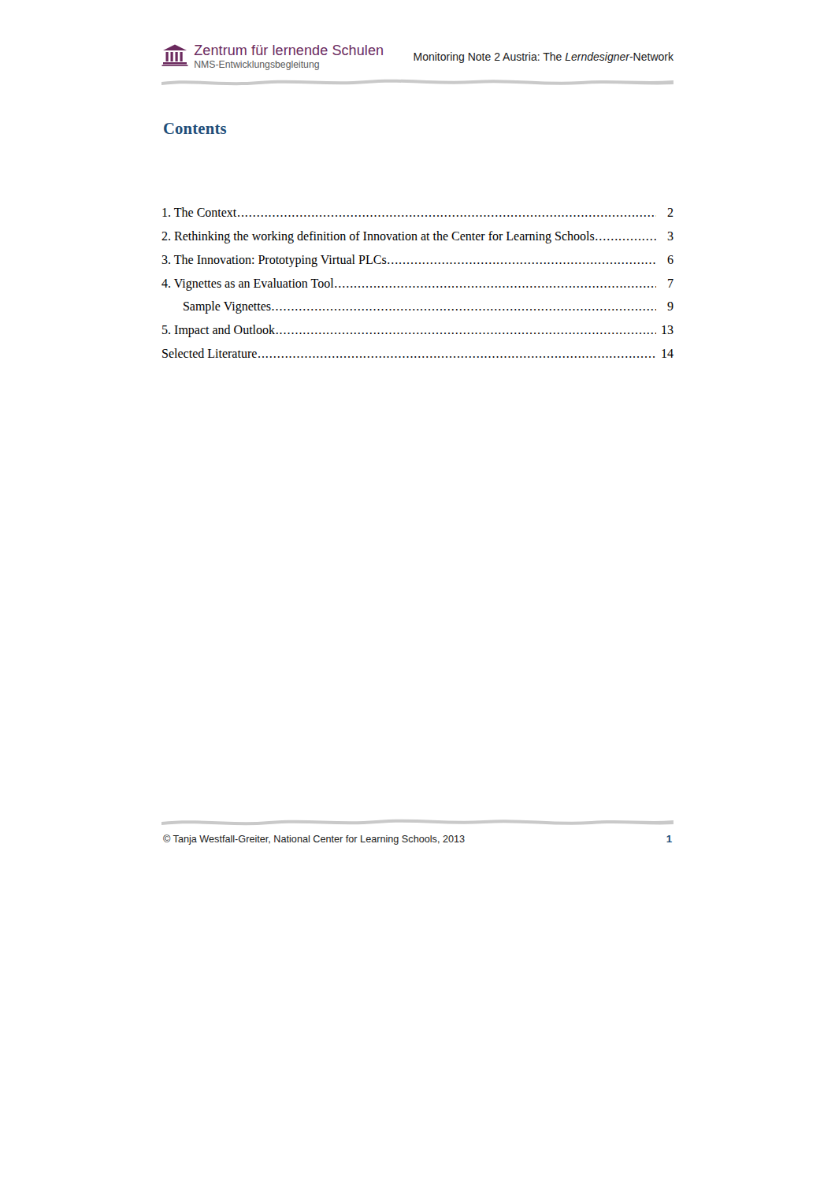Zentrum für lernende Schulen
NMS-Entwicklungsbegleitung
Monitoring Note 2 Austria: The Lerndesigner-Network
Contents
1. The Context .......................................................................................................................................................... 2
2. Rethinking the working definition of Innovation at the Center for Learning Schools ..................................... 3
3. The Innovation: Prototyping Virtual PLCs ................................................................................................. 6
4. Vignettes as an Evaluation Tool ............................................................................................................. 7
Sample Vignettes ............................................................................................................................. 9
5. Impact and Outlook ............................................................................................................................. 13
Selected Literature .................................................................................................................................. 14
© Tanja Westfall-Greiter, National Center for Learning Schools, 2013 1